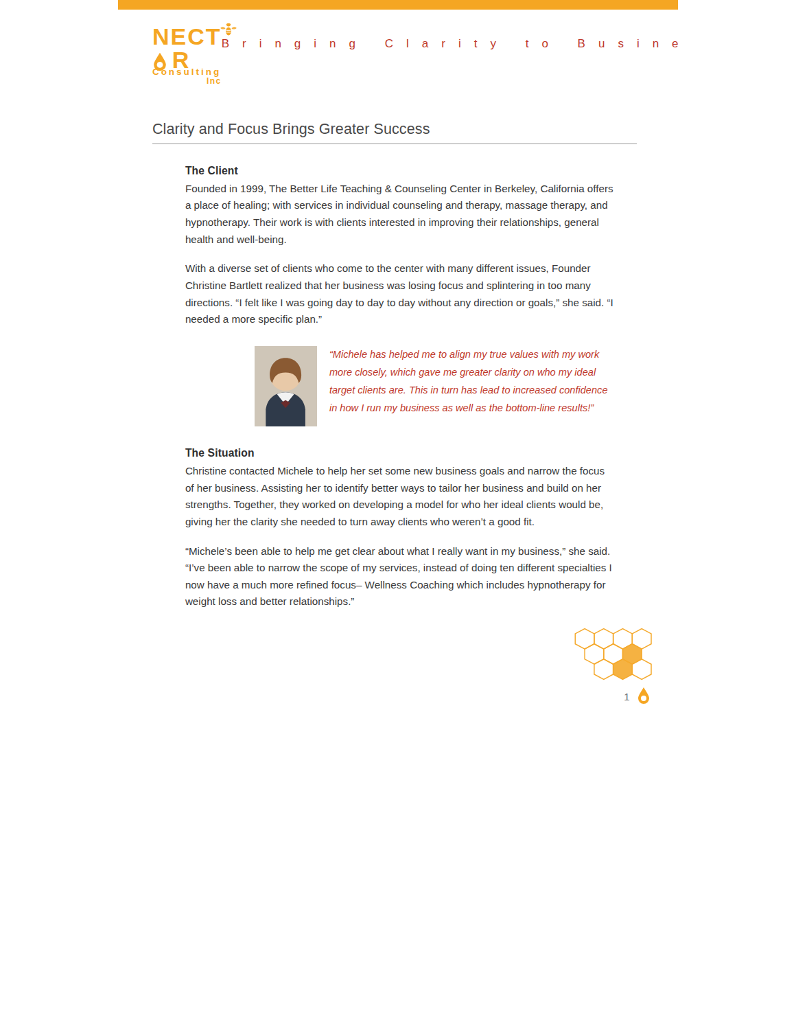NECT R ConsultingInc
B r i n g i n g C l a r i t y t o B u s i n e s s
Clarity and Focus Brings Greater Success
The Client
Founded in 1999, The Better Life Teaching & Counseling Center in Berkeley, California offers a place of healing; with services in individual counseling and therapy, massage therapy, and hypnotherapy. Their work is with clients interested in improving their relationships, general health and well-being.
With a diverse set of clients who come to the center with many different issues, Founder Christine Bartlett realized that her business was losing focus and splintering in too many directions. “I felt like I was going day to day to day without any direction or goals,” she said. “I needed a more specific plan.”
“Michele has helped me to align my true values with my work more closely, which gave me greater clarity on who my ideal target clients are. This in turn has lead to increased confidence in how I run my business as well as the bottom-line results!”
The Situation
Christine contacted Michele to help her set some new business goals and narrow the focus of her business. Assisting her to identify better ways to tailor her business and build on her strengths. Together, they worked on developing a model for who her ideal clients would be, giving her the clarity she needed to turn away clients who weren’t a good fit.
“Michele’s been able to help me get clear about what I really want in my business,” she said. “I’ve been able to narrow the scope of my services, instead of doing ten different specialties I now have a much more refined focus– Wellness Coaching which includes hypnotherapy for weight loss and better relationships.”
1